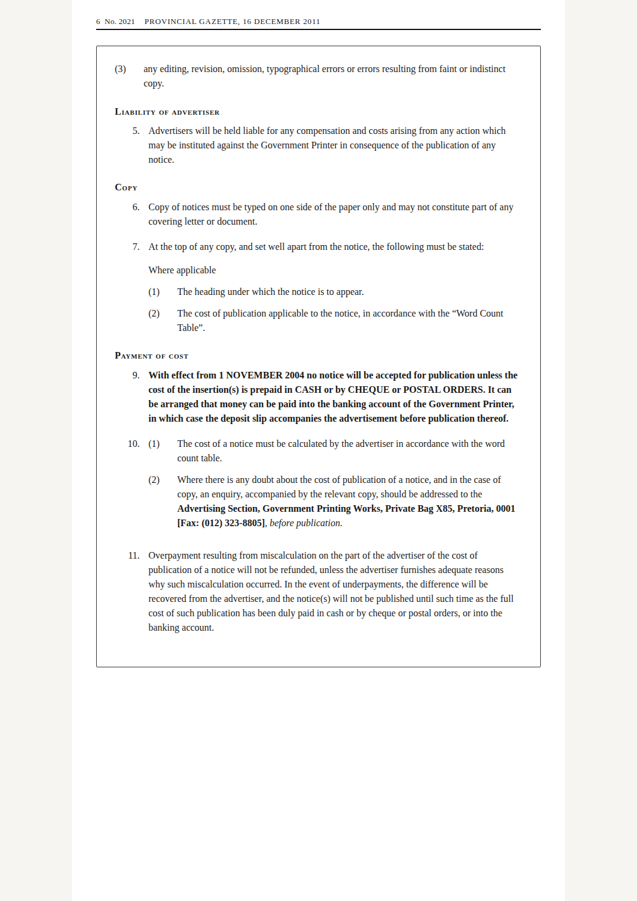6 No. 2021 Provincial Gazette, 16 December 2011
(3) any editing, revision, omission, typographical errors or errors resulting from faint or indistinct copy.
Liability of advertiser
5. Advertisers will be held liable for any compensation and costs arising from any action which may be instituted against the Government Printer in consequence of the publication of any notice.
Copy
6. Copy of notices must be typed on one side of the paper only and may not constitute part of any covering letter or document.
7. At the top of any copy, and set well apart from the notice, the following must be stated:
Where applicable
(1) The heading under which the notice is to appear.
(2) The cost of publication applicable to the notice, in accordance with the “Word Count Table”.
Payment of cost
9. With effect from 1 NOVEMBER 2004 no notice will be accepted for publication unless the cost of the insertion(s) is prepaid in CASH or by CHEQUE or POSTAL ORDERS. It can be arranged that money can be paid into the banking account of the Government Printer, in which case the deposit slip accompanies the advertisement before publication thereof.
10.
(1) The cost of a notice must be calculated by the advertiser in accordance with the word count table.
(2) Where there is any doubt about the cost of publication of a notice, and in the case of copy, an enquiry, accompanied by the relevant copy, should be addressed to the Advertising Section, Government Printing Works, Private Bag X85, Pretoria, 0001 [Fax: (012) 323-8805], before publication.
11. Overpayment resulting from miscalculation on the part of the advertiser of the cost of publication of a notice will not be refunded, unless the advertiser furnishes adequate reasons why such miscalculation occurred. In the event of underpayments, the difference will be recovered from the advertiser, and the notice(s) will not be published until such time as the full cost of such publication has been duly paid in cash or by cheque or postal orders, or into the banking account.